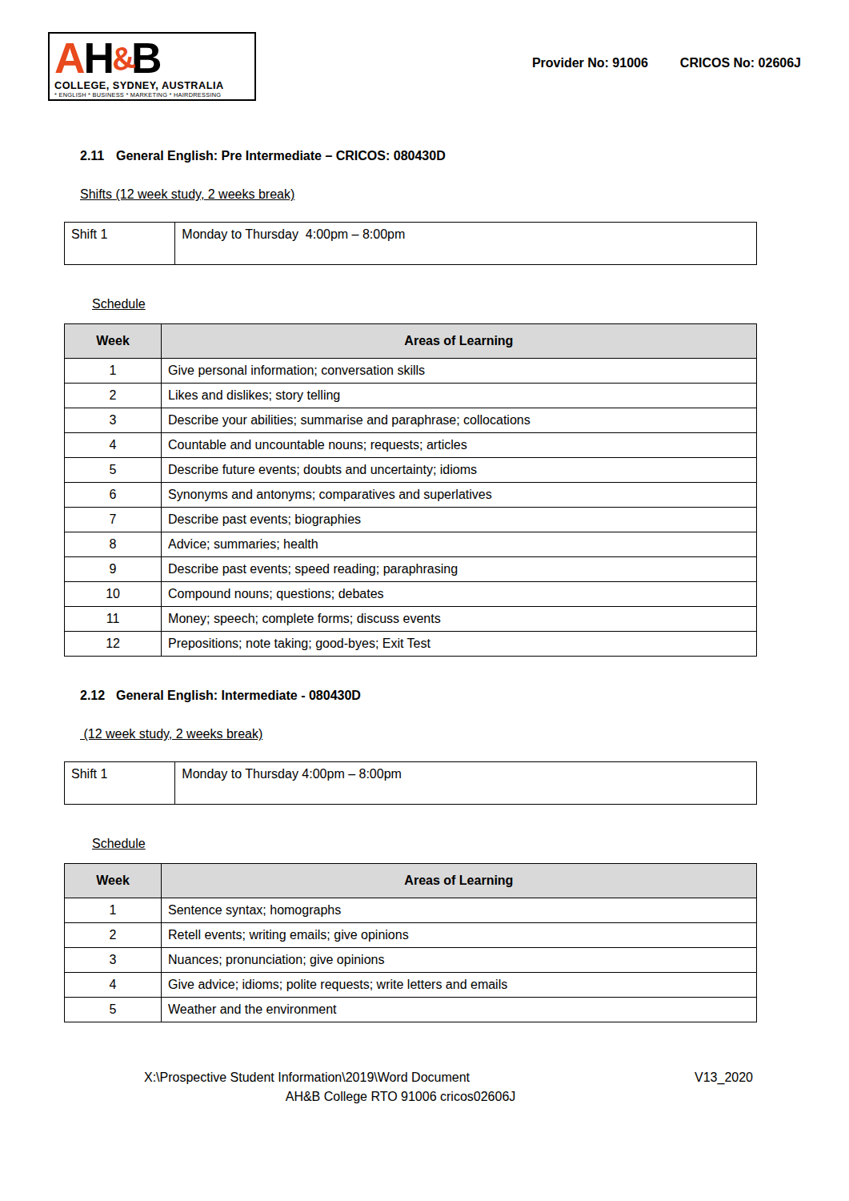AH&B
COLLEGE, SYDNEY, AUSTRALIA
* ENGLISH * BUSINESS * MARKETING * HAIRDRESSING
Provider No: 91006CRICOS No: 02606J
2.11 General English: Pre Intermediate – CRICOS: 080430D
Shifts (12 week study, 2 weeks break)
| Shift 1 | Monday to Thursday 4:00pm – 8:00pm |
Schedule
| Week | Areas of Learning |
| --- | --- |
| 1 | Give personal information; conversation skills |
| 2 | Likes and dislikes; story telling |
| 3 | Describe your abilities; summarise and paraphrase; collocations |
| 4 | Countable and uncountable nouns; requests; articles |
| 5 | Describe future events; doubts and uncertainty; idioms |
| 6 | Synonyms and antonyms; comparatives and superlatives |
| 7 | Describe past events; biographies |
| 8 | Advice; summaries; health |
| 9 | Describe past events; speed reading; paraphrasing |
| 10 | Compound nouns; questions; debates |
| 11 | Money; speech; complete forms; discuss events |
| 12 | Prepositions; note taking; good-byes; Exit Test |
2.12 General English: Intermediate - 080430D
(12 week study, 2 weeks break)
| Shift 1 | Monday to Thursday 4:00pm – 8:00pm |
Schedule
| Week | Areas of Learning |
| --- | --- |
| 1 | Sentence syntax; homographs |
| 2 | Retell events; writing emails; give opinions |
| 3 | Nuances; pronunciation; give opinions |
| 4 | Give advice; idioms; polite requests; write letters and emails |
| 5 | Weather and the environment |
X:\Prospective Student Information\2019\Word Document V13_2020
AH&B College RTO 91006 cricos02606J